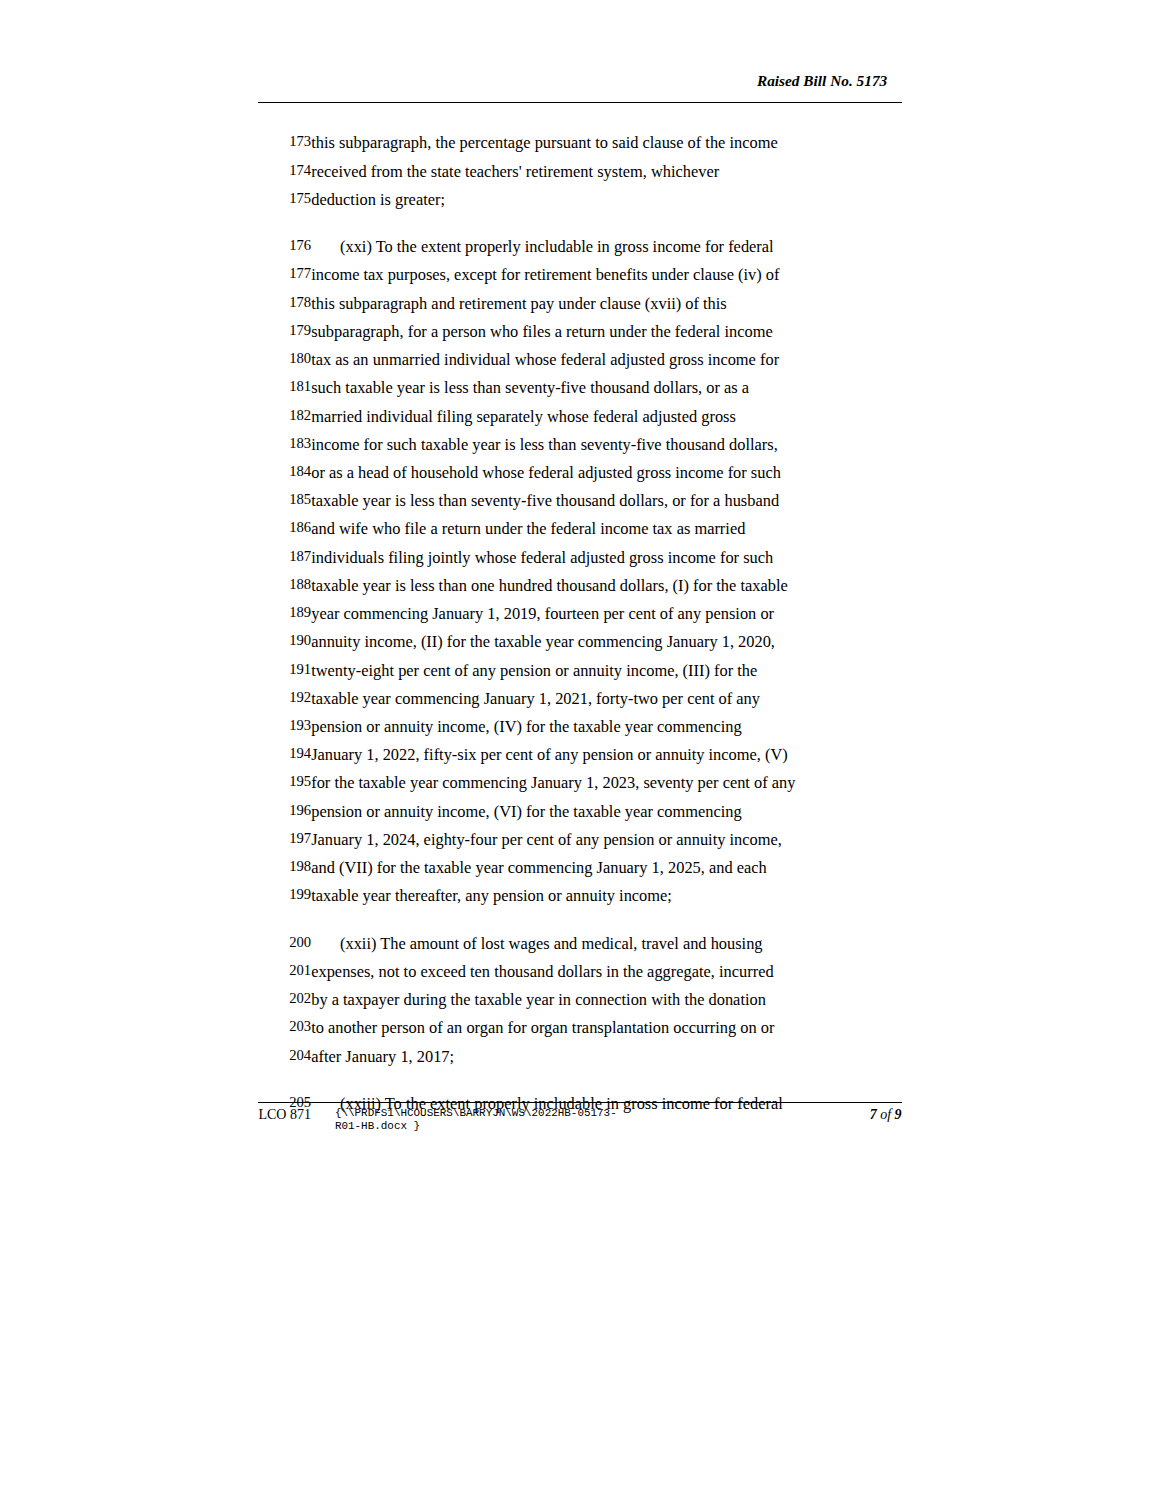Raised Bill No. 5173
| 173 | this subparagraph, the percentage pursuant to said clause of the income |
| 174 | received from the state teachers' retirement system, whichever |
| 175 | deduction is greater; |
| 176 | (xxi) To the extent properly includable in gross income for federal |
| 177 | income tax purposes, except for retirement benefits under clause (iv) of |
| 178 | this subparagraph and retirement pay under clause (xvii) of this |
| 179 | subparagraph, for a person who files a return under the federal income |
| 180 | tax as an unmarried individual whose federal adjusted gross income for |
| 181 | such taxable year is less than seventy-five thousand dollars, or as a |
| 182 | married individual filing separately whose federal adjusted gross |
| 183 | income for such taxable year is less than seventy-five thousand dollars, |
| 184 | or as a head of household whose federal adjusted gross income for such |
| 185 | taxable year is less than seventy-five thousand dollars, or for a husband |
| 186 | and wife who file a return under the federal income tax as married |
| 187 | individuals filing jointly whose federal adjusted gross income for such |
| 188 | taxable year is less than one hundred thousand dollars, (I) for the taxable |
| 189 | year commencing January 1, 2019, fourteen per cent of any pension or |
| 190 | annuity income, (II) for the taxable year commencing January 1, 2020, |
| 191 | twenty-eight per cent of any pension or annuity income, (III) for the |
| 192 | taxable year commencing January 1, 2021, forty-two per cent of any |
| 193 | pension or annuity income, (IV) for the taxable year commencing |
| 194 | January 1, 2022, fifty-six per cent of any pension or annuity income, (V) |
| 195 | for the taxable year commencing January 1, 2023, seventy per cent of any |
| 196 | pension or annuity income, (VI) for the taxable year commencing |
| 197 | January 1, 2024, eighty-four per cent of any pension or annuity income, |
| 198 | and (VII) for the taxable year commencing January 1, 2025, and each |
| 199 | taxable year thereafter, any pension or annuity income; |
| 200 | (xxii) The amount of lost wages and medical, travel and housing |
| 201 | expenses, not to exceed ten thousand dollars in the aggregate, incurred |
| 202 | by a taxpayer during the taxable year in connection with the donation |
| 203 | to another person of an organ for organ transplantation occurring on or |
| 204 | after January 1, 2017; |
| 205 | (xxiii) To the extent properly includable in gross income for federal |
LCO 871
{\\PRDFS1\HCOUSERS\BARRYJN\WS\2022HB-05173-
R01-HB.docx }
7 of 9